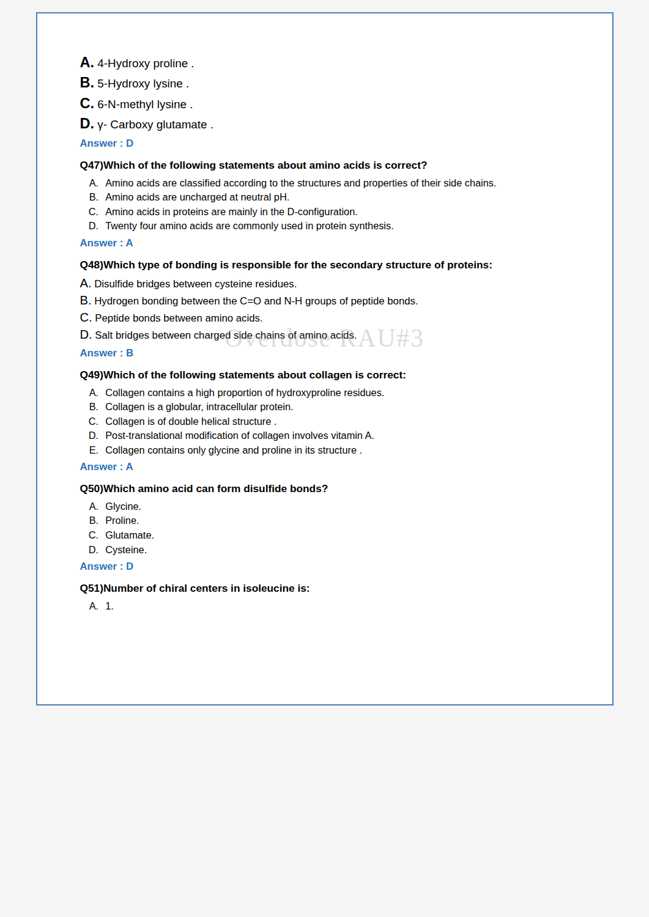Overdose RAU#3
A. 4-Hydroxy proline .
B. 5-Hydroxy lysine .
C. 6-N-methyl lysine .
D. γ- Carboxy glutamate .
Answer : D
Q47)Which of the following statements about amino acids is correct?
Amino acids are classified according to the structures and properties of their side chains.
Amino acids are uncharged at neutral pH.
Amino acids in proteins are mainly in the D-configuration.
Twenty four amino acids are commonly used in protein synthesis.
Answer : A
Q48)Which type of bonding is responsible for the secondary structure of proteins:
A. Disulfide bridges between cysteine residues.
B. Hydrogen bonding between the C=O and N-H groups of peptide bonds.
C. Peptide bonds between amino acids.
D. Salt bridges between charged side chains of amino acids.
Answer : B
Q49)Which of the following statements about collagen is correct:
Collagen contains a high proportion of hydroxyproline residues.
Collagen is a globular, intracellular protein.
Collagen is of double helical structure .
Post-translational modification of collagen involves vitamin A.
Collagen contains only glycine and proline in its structure .
Answer : A
Q50)Which amino acid can form disulfide bonds?
Glycine.
Proline.
Glutamate.
Cysteine.
Answer : D
Q51)Number of chiral centers in isoleucine is:
1.